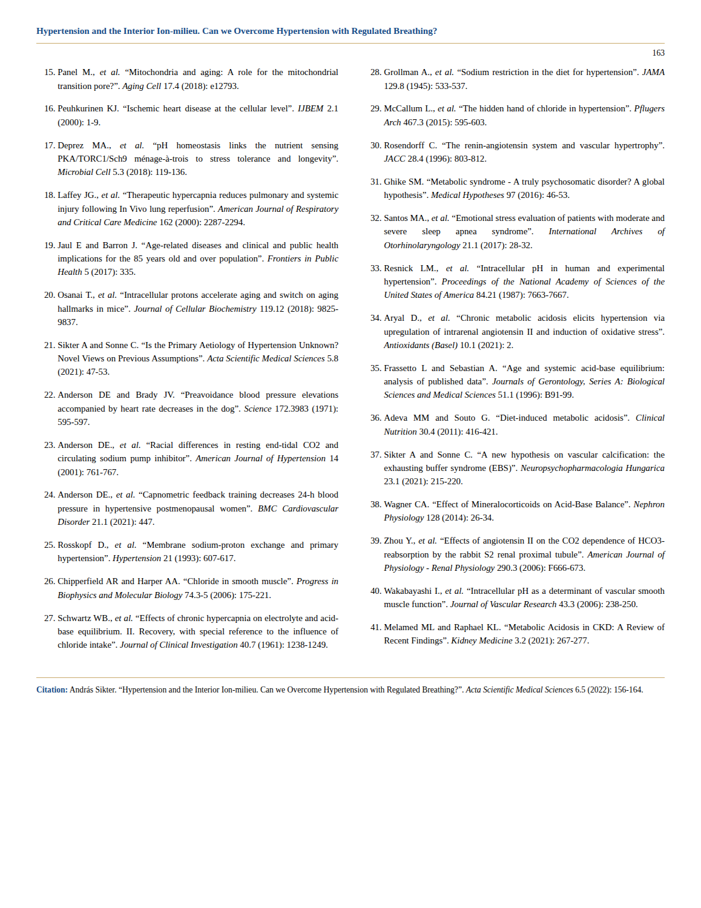Hypertension and the Interior Ion-milieu. Can we Overcome Hypertension with Regulated Breathing?
163
Panel M., et al. “Mitochondria and aging: A role for the mitochondrial transition pore?”. Aging Cell 17.4 (2018): e12793.
Peuhkurinen KJ. “Ischemic heart disease at the cellular level”. IJBEM 2.1 (2000): 1-9.
Deprez MA., et al. “pH homeostasis links the nutrient sensing PKA/TORC1/Sch9 ménage-à-trois to stress tolerance and longevity”. Microbial Cell 5.3 (2018): 119-136.
Laffey JG., et al. “Therapeutic hypercapnia reduces pulmonary and systemic injury following In Vivo lung reperfusion”. American Journal of Respiratory and Critical Care Medicine 162 (2000): 2287-2294.
Jaul E and Barron J. “Age-related diseases and clinical and public health implications for the 85 years old and over population”. Frontiers in Public Health 5 (2017): 335.
Osanai T., et al. “Intracellular protons accelerate aging and switch on aging hallmarks in mice”. Journal of Cellular Biochemistry 119.12 (2018): 9825-9837.
Sikter A and Sonne C. “Is the Primary Aetiology of Hypertension Unknown? Novel Views on Previous Assumptions”. Acta Scientific Medical Sciences 5.8 (2021): 47-53.
Anderson DE and Brady JV. “Preavoidance blood pressure elevations accompanied by heart rate decreases in the dog”. Science 172.3983 (1971): 595-597.
Anderson DE., et al. “Racial differences in resting end-tidal CO2 and circulating sodium pump inhibitor”. American Journal of Hypertension 14 (2001): 761-767.
Anderson DE., et al. “Capnometric feedback training decreases 24-h blood pressure in hypertensive postmenopausal women”. BMC Cardiovascular Disorder 21.1 (2021): 447.
Rosskopf D., et al. “Membrane sodium-proton exchange and primary hypertension”. Hypertension 21 (1993): 607-617.
Chipperfield AR and Harper AA. “Chloride in smooth muscle”. Progress in Biophysics and Molecular Biology 74.3-5 (2006): 175-221.
Schwartz WB., et al. “Effects of chronic hypercapnia on electrolyte and acid-base equilibrium. II. Recovery, with special reference to the influence of chloride intake”. Journal of Clinical Investigation 40.7 (1961): 1238-1249.
Grollman A., et al. “Sodium restriction in the diet for hypertension”. JAMA 129.8 (1945): 533-537.
McCallum L., et al. “The hidden hand of chloride in hypertension”. Pflugers Arch 467.3 (2015): 595-603.
Rosendorff C. “The renin-angiotensin system and vascular hypertrophy”. JACC 28.4 (1996): 803-812.
Ghike SM. “Metabolic syndrome - A truly psychosomatic disorder? A global hypothesis”. Medical Hypotheses 97 (2016): 46-53.
Santos MA., et al. “Emotional stress evaluation of patients with moderate and severe sleep apnea syndrome”. International Archives of Otorhinolaryngology 21.1 (2017): 28-32.
Resnick LM., et al. “Intracellular pH in human and experimental hypertension”. Proceedings of the National Academy of Sciences of the United States of America 84.21 (1987): 7663-7667.
Aryal D., et al. “Chronic metabolic acidosis elicits hypertension via upregulation of intrarenal angiotensin II and induction of oxidative stress”. Antioxidants (Basel) 10.1 (2021): 2.
Frassetto L and Sebastian A. “Age and systemic acid-base equilibrium: analysis of published data”. Journals of Gerontology, Series A: Biological Sciences and Medical Sciences 51.1 (1996): B91-99.
Adeva MM and Souto G. “Diet-induced metabolic acidosis”. Clinical Nutrition 30.4 (2011): 416-421.
Sikter A and Sonne C. “A new hypothesis on vascular calcification: the exhausting buffer syndrome (EBS)”. Neuropsychopharmacologia Hungarica 23.1 (2021): 215-220.
Wagner CA. “Effect of Mineralocorticoids on Acid-Base Balance”. Nephron Physiology 128 (2014): 26-34.
Zhou Y., et al. “Effects of angiotensin II on the CO2 dependence of HCO3- reabsorption by the rabbit S2 renal proximal tubule”. American Journal of Physiology - Renal Physiology 290.3 (2006): F666-673.
Wakabayashi I., et al. “Intracellular pH as a determinant of vascular smooth muscle function”. Journal of Vascular Research 43.3 (2006): 238-250.
Melamed ML and Raphael KL. “Metabolic Acidosis in CKD: A Review of Recent Findings”. Kidney Medicine 3.2 (2021): 267-277.
Citation: András Sikter. “Hypertension and the Interior Ion-milieu. Can we Overcome Hypertension with Regulated Breathing?”. Acta Scientific Medical Sciences 6.5 (2022): 156-164.